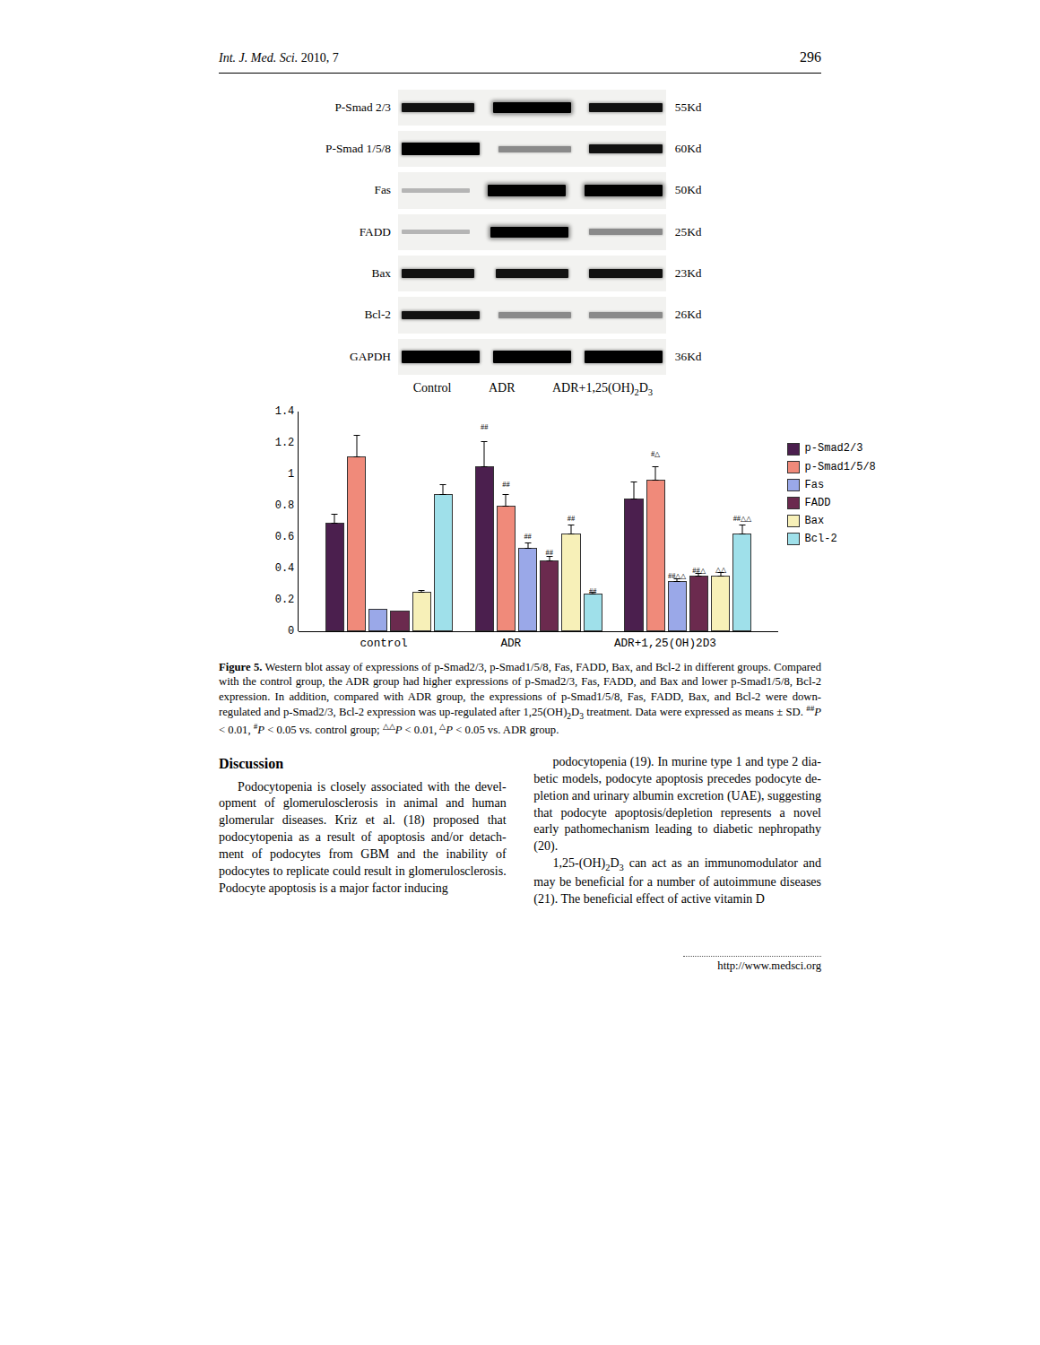Int. J. Med. Sci. 2010, 7
296
| P-Smad 2/3 | | 55Kd |
| P-Smad 1/5/8 | | 60Kd |
| Fas | | 50Kd |
| FADD | | 25Kd |
| Bax | | 23Kd |
| Bcl-2 | | 26Kd |
| GAPDH | | 36Kd |
Control ADR ADR+1,25(OH)2D3
1.4
1.2
1
0.8
0.6
0.4
0.2
0
##
##
##
##
##
##
#△
##△△
##△
△△
##△△
p-Smad2/3
p-Smad1/5/8
Fas
FADD
Bax
Bcl-2
control ADR ADR+1,25(OH)2D3
Figure 5. Western blot assay of expressions of p-Smad2/3, p-Smad1/5/8, Fas, FADD, Bax, and Bcl-2 in different groups. Compared with the control group, the ADR group had higher expressions of p-Smad2/3, Fas, FADD, and Bax and lower p-Smad1/5/8, Bcl-2 expression. In addition, compared with ADR group, the expressions of p-Smad1/5/8, Fas, FADD, Bax, and Bcl-2 were down-regulated and p-Smad2/3, Bcl-2 expression was up-regulated after 1,25(OH)2D3 treatment. Data were expressed as means ± SD. ##P < 0.01, #P < 0.05 vs. control group; △△P < 0.01, △P < 0.05 vs. ADR group.
Discussion
Podocytopenia is closely associated with the development of glomerulosclerosis in animal and human glomerular diseases. Kriz et al. (18) proposed that podocytopenia as a result of apoptosis and/or detachment of podocytes from GBM and the inability of podocytes to replicate could result in glomerulosclerosis. Podocyte apoptosis is a major factor inducing
podocytopenia (19). In murine type 1 and type 2 diabetic models, podocyte apoptosis precedes podocyte depletion and urinary albumin excretion (UAE), suggesting that podocyte apoptosis/depletion represents a novel early pathomechanism leading to diabetic nephropathy (20).
1,25-(OH)2D3 can act as an immunomodulator and may be beneficial for a number of autoimmune diseases (21). The beneficial effect of active vitamin D
http://www.medsci.org